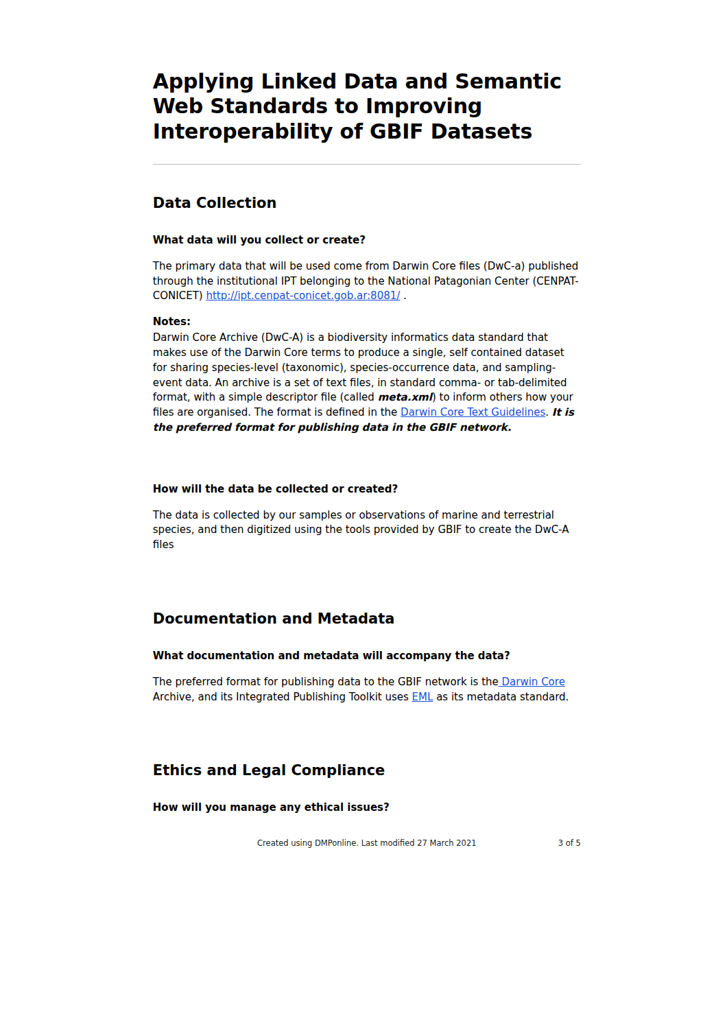Applying Linked Data and Semantic Web Standards to Improving Interoperability of GBIF Datasets
Data Collection
What data will you collect or create?
The primary data that will be used come from Darwin Core files (DwC-a) published through the institutional IPT belonging to the National Patagonian Center (CENPAT-CONICET) http://ipt.cenpat-conicet.gob.ar:8081/ .
Notes:
Darwin Core Archive (DwC-A) is a biodiversity informatics data standard that makes use of the Darwin Core terms to produce a single, self contained dataset for sharing species-level (taxonomic), species-occurrence data, and sampling-event data. An archive is a set of text files, in standard comma- or tab-delimited format, with a simple descriptor file (called meta.xml) to inform others how your files are organised. The format is defined in the Darwin Core Text Guidelines. It is the preferred format for publishing data in the GBIF network.
How will the data be collected or created?
The data is collected by our samples or observations of marine and terrestrial species, and then digitized using the tools provided by GBIF to create the DwC-A files
Documentation and Metadata
What documentation and metadata will accompany the data?
The preferred format for publishing data to the GBIF network is the Darwin Core Archive, and its Integrated Publishing Toolkit uses EML as its metadata standard.
Ethics and Legal Compliance
How will you manage any ethical issues?
Created using DMPonline. Last modified 27 March 2021
3 of 5